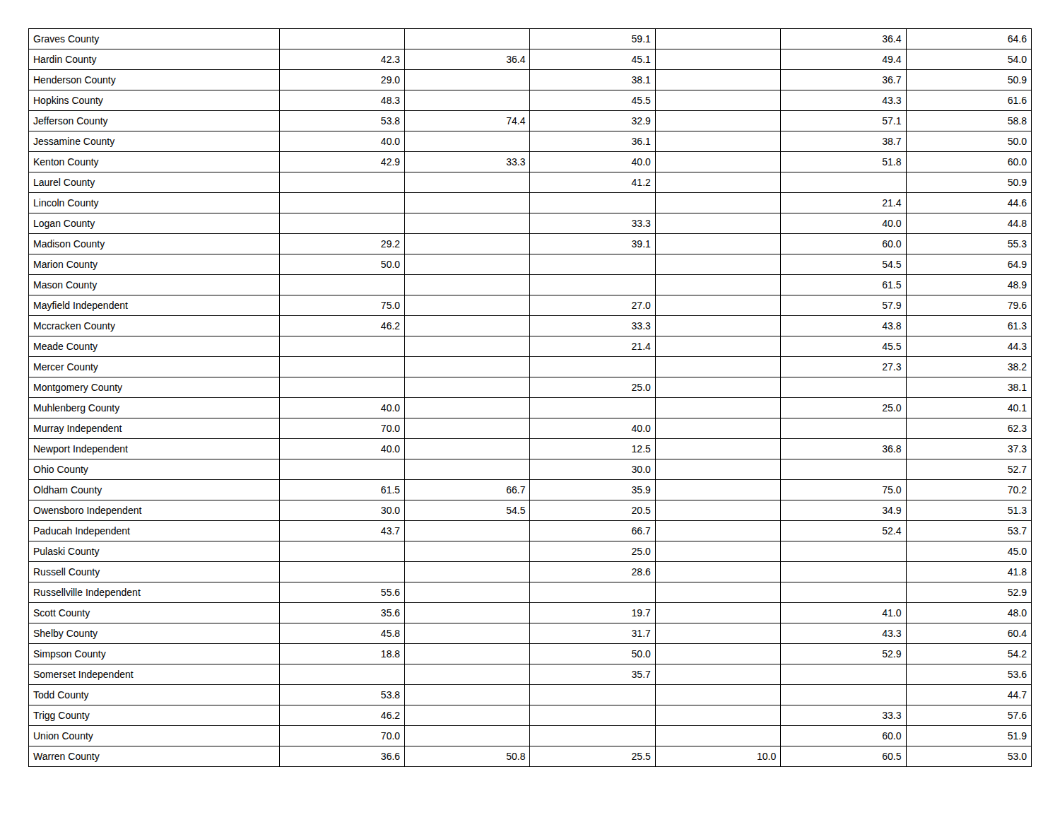| Graves County | | | 59.1 | | 36.4 | 64.6 |
| Hardin County | 42.3 | 36.4 | 45.1 | | 49.4 | 54.0 |
| Henderson County | 29.0 | | 38.1 | | 36.7 | 50.9 |
| Hopkins County | 48.3 | | 45.5 | | 43.3 | 61.6 |
| Jefferson County | 53.8 | 74.4 | 32.9 | | 57.1 | 58.8 |
| Jessamine County | 40.0 | | 36.1 | | 38.7 | 50.0 |
| Kenton County | 42.9 | 33.3 | 40.0 | | 51.8 | 60.0 |
| Laurel County | | | 41.2 | | | 50.9 |
| Lincoln County | | | | | 21.4 | 44.6 |
| Logan County | | | 33.3 | | 40.0 | 44.8 |
| Madison County | 29.2 | | 39.1 | | 60.0 | 55.3 |
| Marion County | 50.0 | | | | 54.5 | 64.9 |
| Mason County | | | | | 61.5 | 48.9 |
| Mayfield Independent | 75.0 | | 27.0 | | 57.9 | 79.6 |
| Mccracken County | 46.2 | | 33.3 | | 43.8 | 61.3 |
| Meade County | | | 21.4 | | 45.5 | 44.3 |
| Mercer County | | | | | 27.3 | 38.2 |
| Montgomery County | | | 25.0 | | | 38.1 |
| Muhlenberg County | 40.0 | | | | 25.0 | 40.1 |
| Murray Independent | 70.0 | | 40.0 | | | 62.3 |
| Newport Independent | 40.0 | | 12.5 | | 36.8 | 37.3 |
| Ohio County | | | 30.0 | | | 52.7 |
| Oldham County | 61.5 | 66.7 | 35.9 | | 75.0 | 70.2 |
| Owensboro Independent | 30.0 | 54.5 | 20.5 | | 34.9 | 51.3 |
| Paducah Independent | 43.7 | | 66.7 | | 52.4 | 53.7 |
| Pulaski County | | | 25.0 | | | 45.0 |
| Russell County | | | 28.6 | | | 41.8 |
| Russellville Independent | 55.6 | | | | | 52.9 |
| Scott County | 35.6 | | 19.7 | | 41.0 | 48.0 |
| Shelby County | 45.8 | | 31.7 | | 43.3 | 60.4 |
| Simpson County | 18.8 | | 50.0 | | 52.9 | 54.2 |
| Somerset Independent | | | 35.7 | | | 53.6 |
| Todd County | 53.8 | | | | | 44.7 |
| Trigg County | 46.2 | | | | 33.3 | 57.6 |
| Union County | 70.0 | | | | 60.0 | 51.9 |
| Warren County | 36.6 | 50.8 | 25.5 | 10.0 | 60.5 | 53.0 |